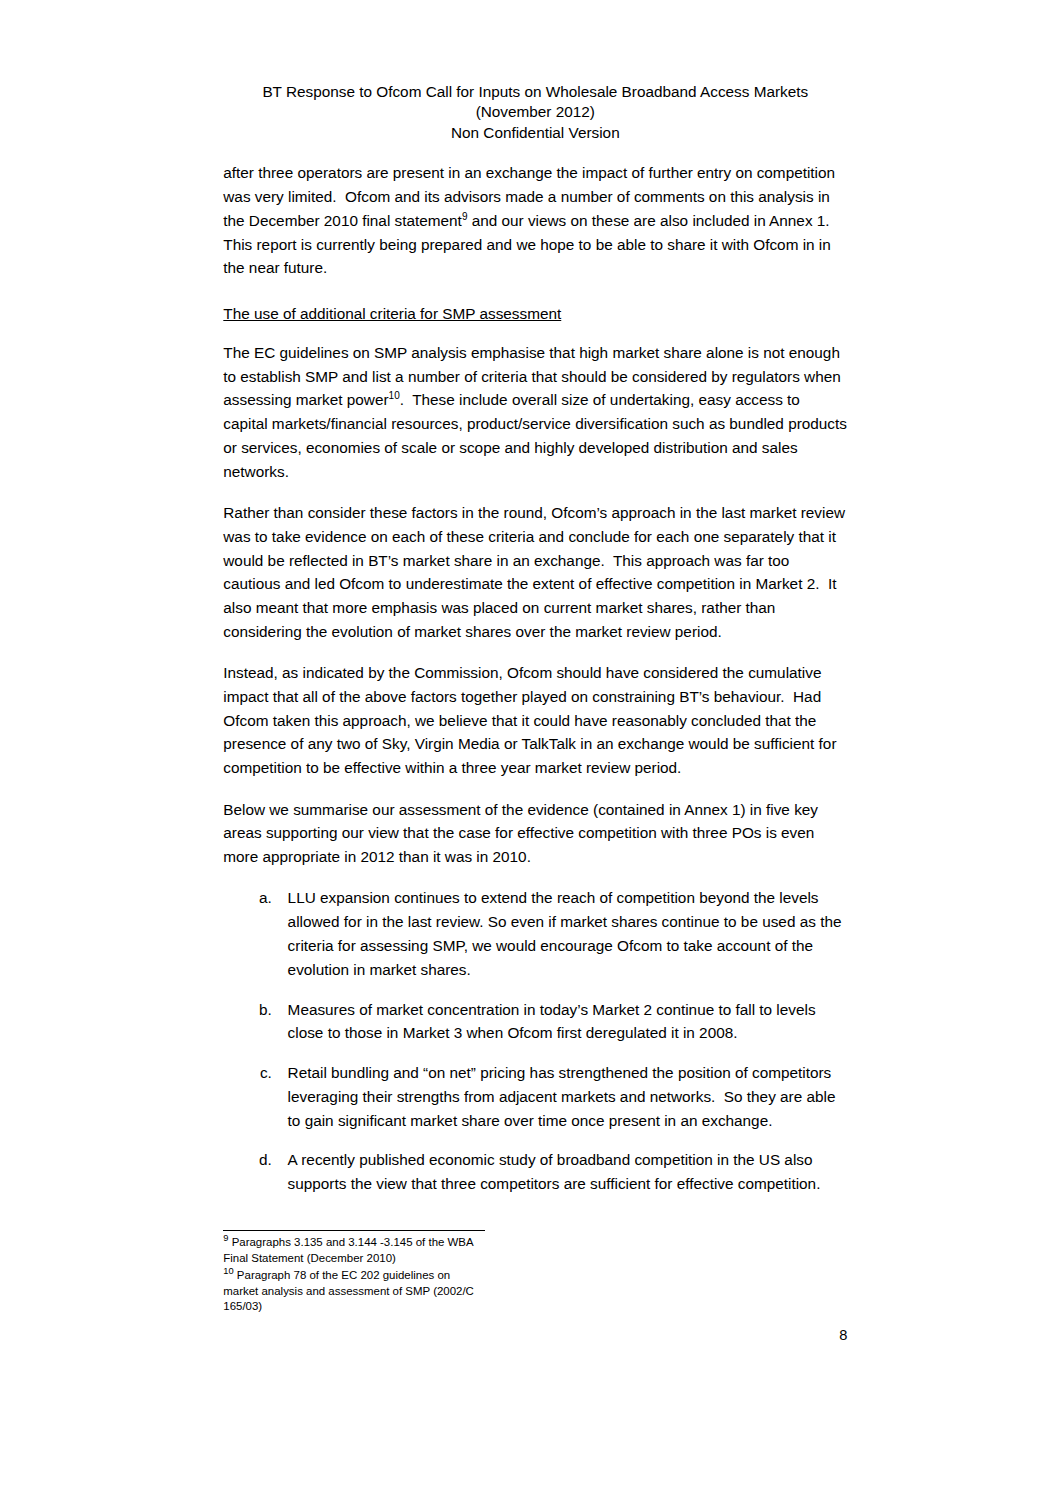BT Response to Ofcom Call for Inputs on Wholesale Broadband Access Markets (November 2012)
Non Confidential Version
after three operators are present in an exchange the impact of further entry on competition was very limited. Ofcom and its advisors made a number of comments on this analysis in the December 2010 final statement9 and our views on these are also included in Annex 1. This report is currently being prepared and we hope to be able to share it with Ofcom in in the near future.
The use of additional criteria for SMP assessment
The EC guidelines on SMP analysis emphasise that high market share alone is not enough to establish SMP and list a number of criteria that should be considered by regulators when assessing market power10. These include overall size of undertaking, easy access to capital markets/financial resources, product/service diversification such as bundled products or services, economies of scale or scope and highly developed distribution and sales networks.
Rather than consider these factors in the round, Ofcom’s approach in the last market review was to take evidence on each of these criteria and conclude for each one separately that it would be reflected in BT’s market share in an exchange. This approach was far too cautious and led Ofcom to underestimate the extent of effective competition in Market 2. It also meant that more emphasis was placed on current market shares, rather than considering the evolution of market shares over the market review period.
Instead, as indicated by the Commission, Ofcom should have considered the cumulative impact that all of the above factors together played on constraining BT’s behaviour. Had Ofcom taken this approach, we believe that it could have reasonably concluded that the presence of any two of Sky, Virgin Media or TalkTalk in an exchange would be sufficient for competition to be effective within a three year market review period.
Below we summarise our assessment of the evidence (contained in Annex 1) in five key areas supporting our view that the case for effective competition with three POs is even more appropriate in 2012 than it was in 2010.
LLU expansion continues to extend the reach of competition beyond the levels allowed for in the last review. So even if market shares continue to be used as the criteria for assessing SMP, we would encourage Ofcom to take account of the evolution in market shares.
Measures of market concentration in today’s Market 2 continue to fall to levels close to those in Market 3 when Ofcom first deregulated it in 2008.
Retail bundling and “on net” pricing has strengthened the position of competitors leveraging their strengths from adjacent markets and networks. So they are able to gain significant market share over time once present in an exchange.
A recently published economic study of broadband competition in the US also supports the view that three competitors are sufficient for effective competition.
9 Paragraphs 3.135 and 3.144 -3.145 of the WBA Final Statement (December 2010)
10 Paragraph 78 of the EC 202 guidelines on market analysis and assessment of SMP (2002/C 165/03)
8